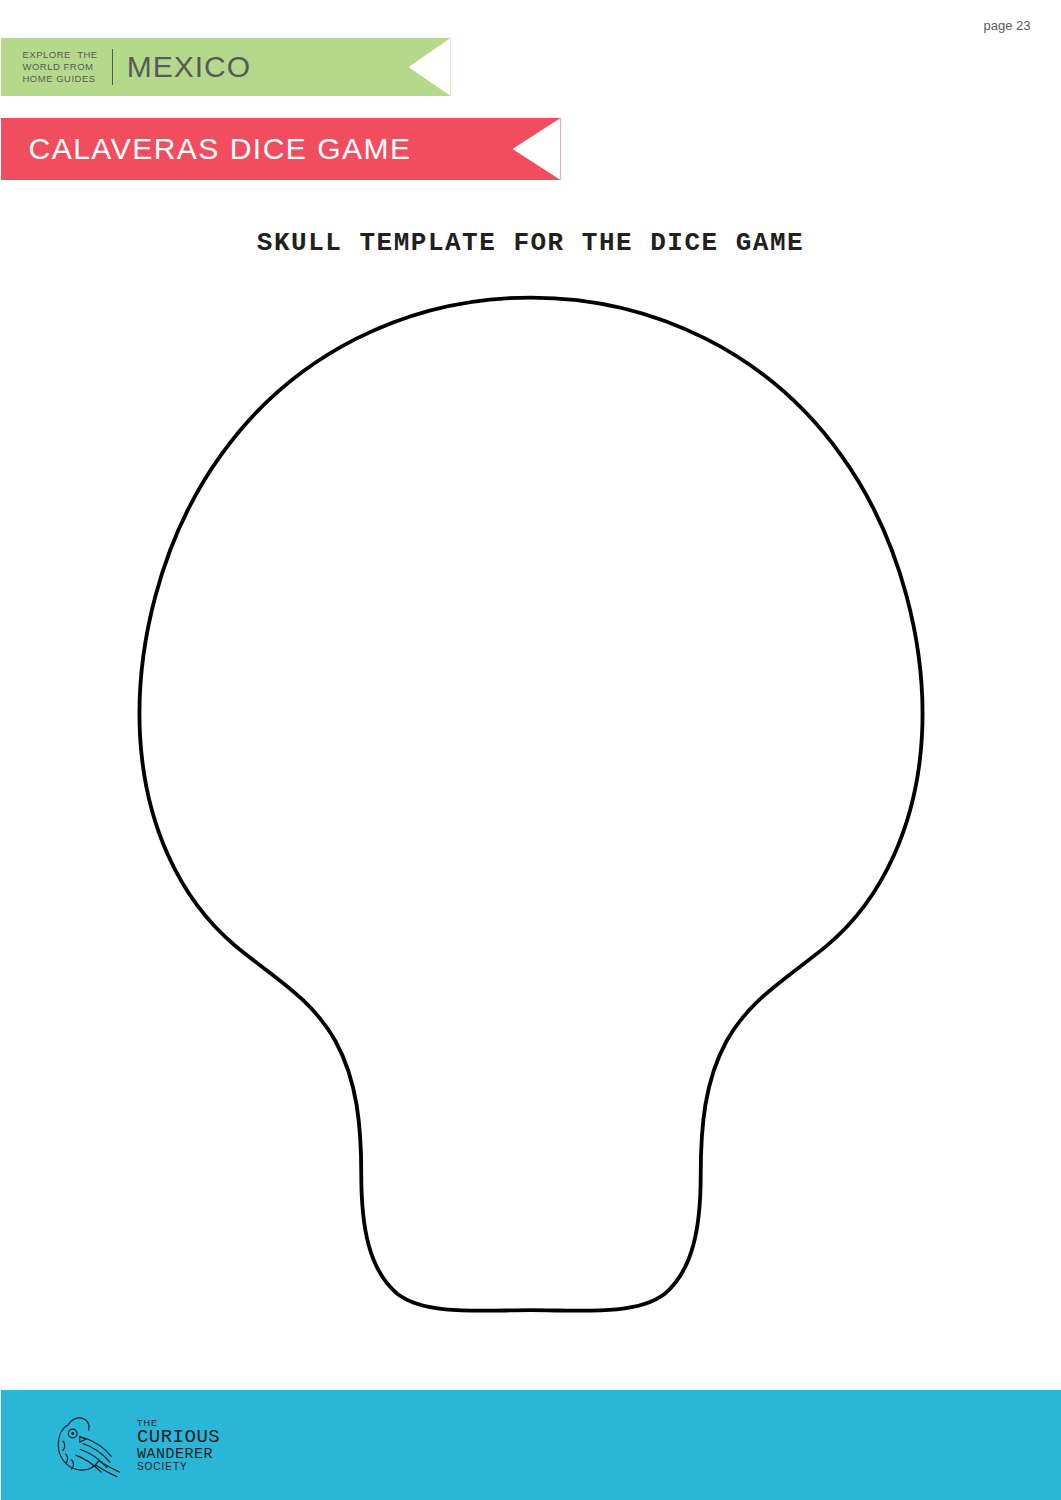page 23
Explore the
World from
Home Guides
Mexico
Calaveras Dice Game
Skull template for the dice game
The Curious Wanderer Society